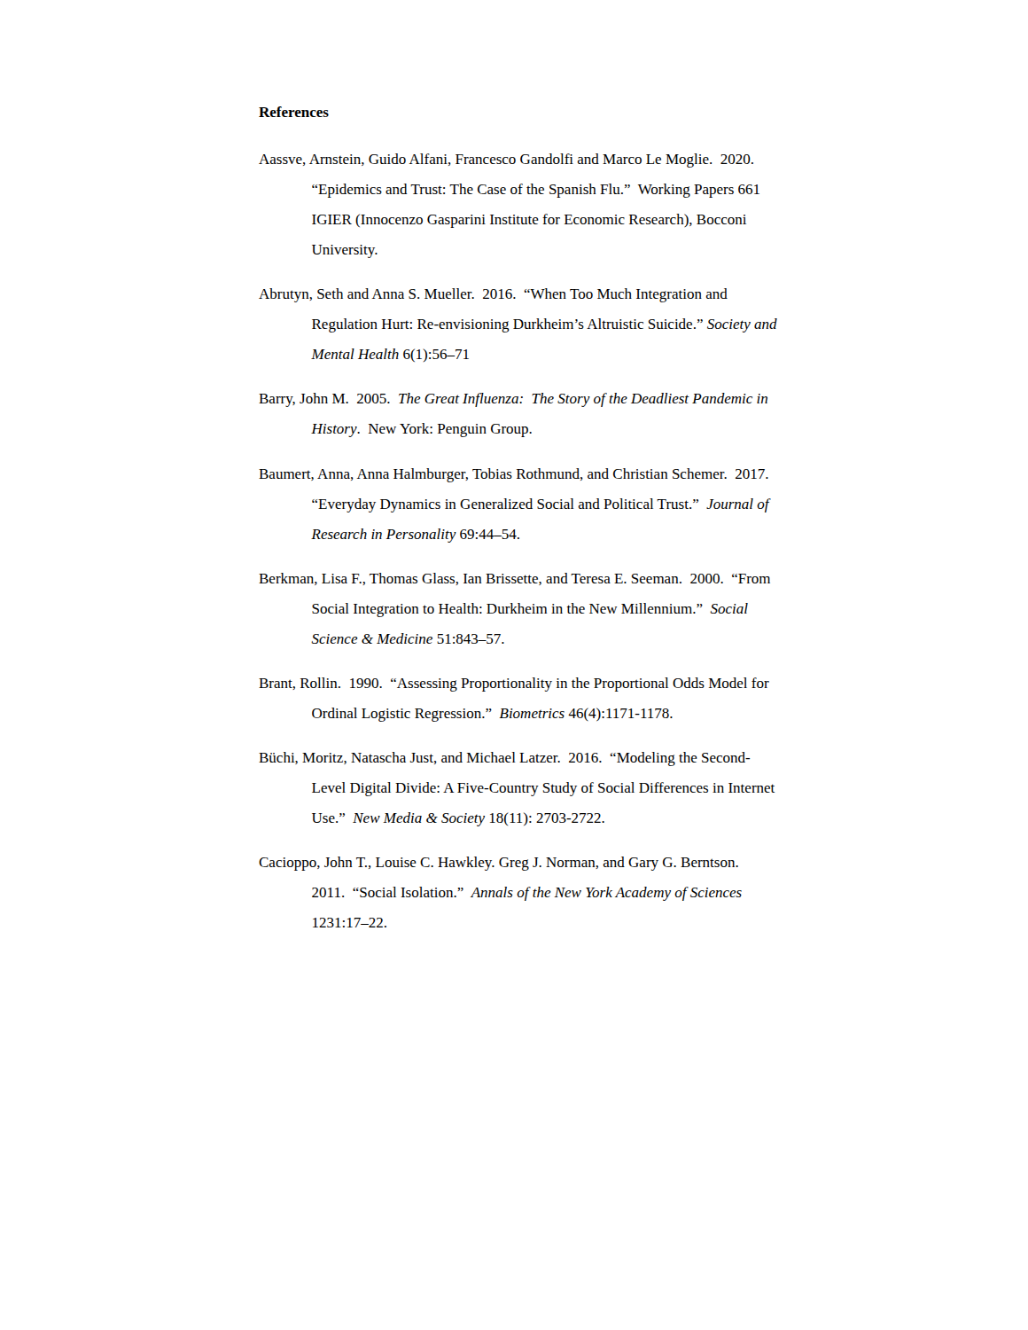References
Aassve, Arnstein, Guido Alfani, Francesco Gandolfi and Marco Le Moglie. 2020. “Epidemics and Trust: The Case of the Spanish Flu.” Working Papers 661 IGIER (Innocenzo Gasparini Institute for Economic Research), Bocconi University.
Abrutyn, Seth and Anna S. Mueller. 2016. “When Too Much Integration and Regulation Hurt: Re-envisioning Durkheim’s Altruistic Suicide.” Society and Mental Health 6(1):56–71
Barry, John M. 2005. The Great Influenza: The Story of the Deadliest Pandemic in History. New York: Penguin Group.
Baumert, Anna, Anna Halmburger, Tobias Rothmund, and Christian Schemer. 2017. “Everyday Dynamics in Generalized Social and Political Trust.” Journal of Research in Personality 69:44–54.
Berkman, Lisa F., Thomas Glass, Ian Brissette, and Teresa E. Seeman. 2000. “From Social Integration to Health: Durkheim in the New Millennium.” Social Science & Medicine 51:843–57.
Brant, Rollin. 1990. “Assessing Proportionality in the Proportional Odds Model for Ordinal Logistic Regression.” Biometrics 46(4):1171-1178.
Büchi, Moritz, Natascha Just, and Michael Latzer. 2016. “Modeling the Second-Level Digital Divide: A Five-Country Study of Social Differences in Internet Use.” New Media & Society 18(11): 2703-2722.
Cacioppo, John T., Louise C. Hawkley. Greg J. Norman, and Gary G. Berntson. 2011. “Social Isolation.” Annals of the New York Academy of Sciences 1231:17–22.